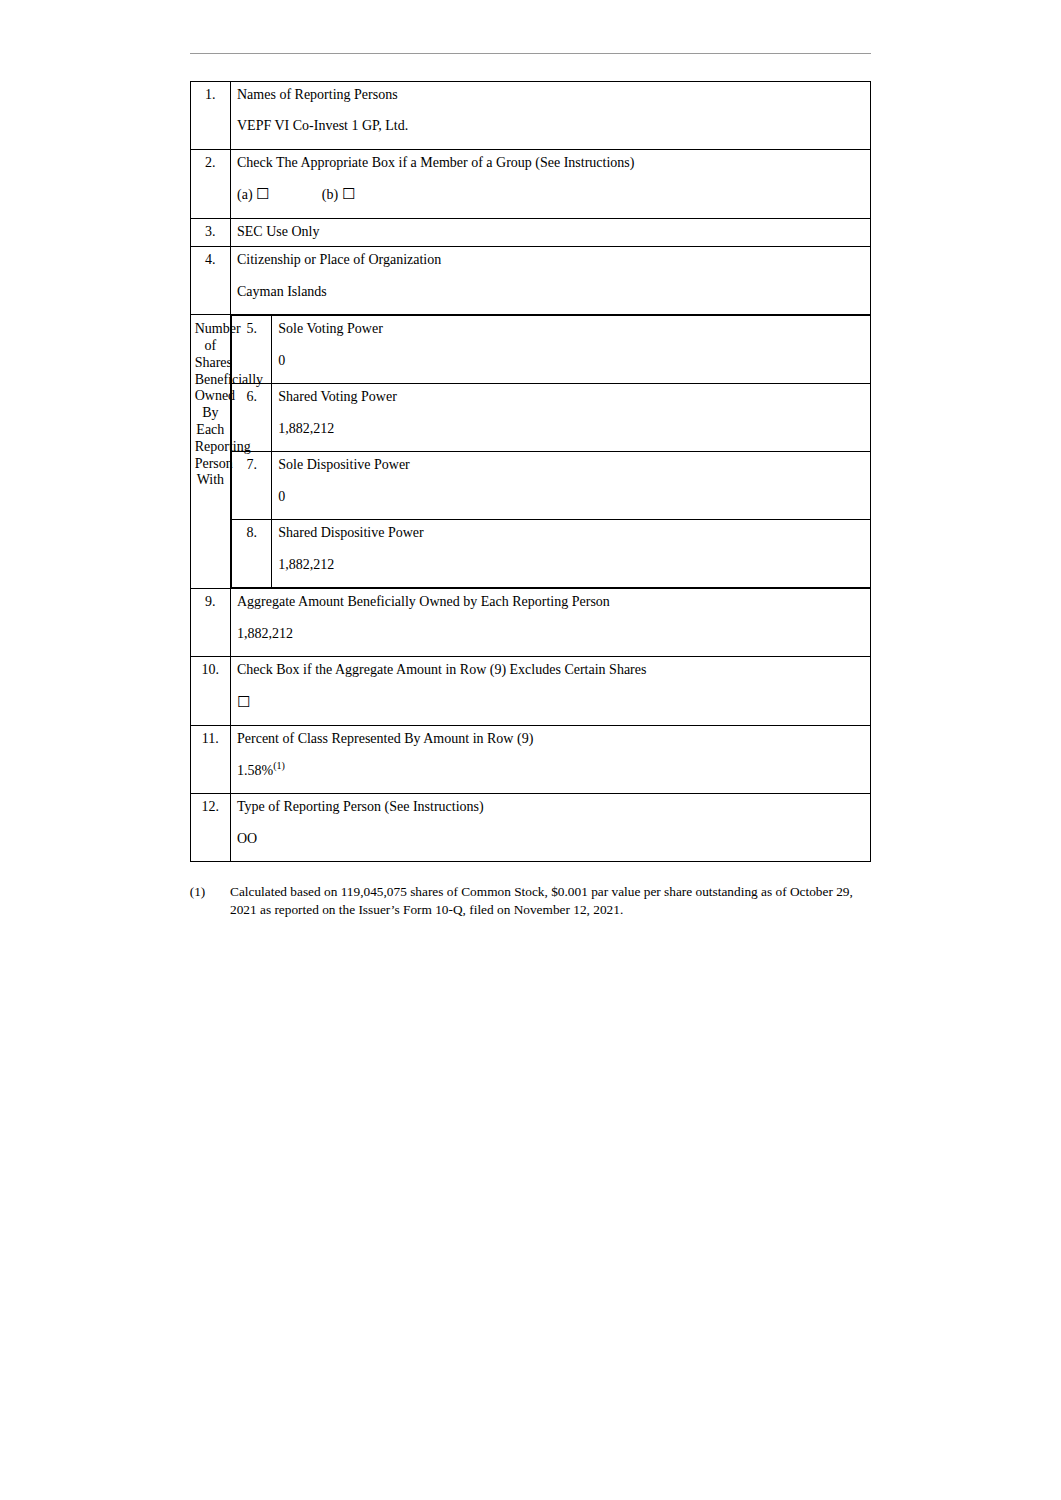| 1. | Names of Reporting Persons VEPF VI Co-Invest 1 GP, Ltd. |
| 2. | Check The Appropriate Box if a Member of a Group (See Instructions) (a) ☐ (b) ☐ |
| 3. | SEC Use Only |
| 4. | Citizenship or Place of Organization Cayman Islands |
| Number of Shares Beneficially Owned By Each Reporting Person With | / 5. / Sole Voting Power 0 / / 6. / Shared Voting Power 1,882,212 / / 7. / Sole Dispositive Power 0 / / 8. / Shared Dispositive Power 1,882,212 / |
| 9. | Aggregate Amount Beneficially Owned by Each Reporting Person 1,882,212 |
| 10. | Check Box if the Aggregate Amount in Row (9) Excludes Certain Shares ☐ |
| 11. | Percent of Class Represented By Amount in Row (9) 1.58% (1) |
| 12. | Type of Reporting Person (See Instructions) OO |
| (1) | Calculated based on 119,045,075 shares of Common Stock, $0.001 par value per share outstanding as of October 29, 2021 as reported on the Issuer’s Form 10-Q, filed on November 12, 2021. |